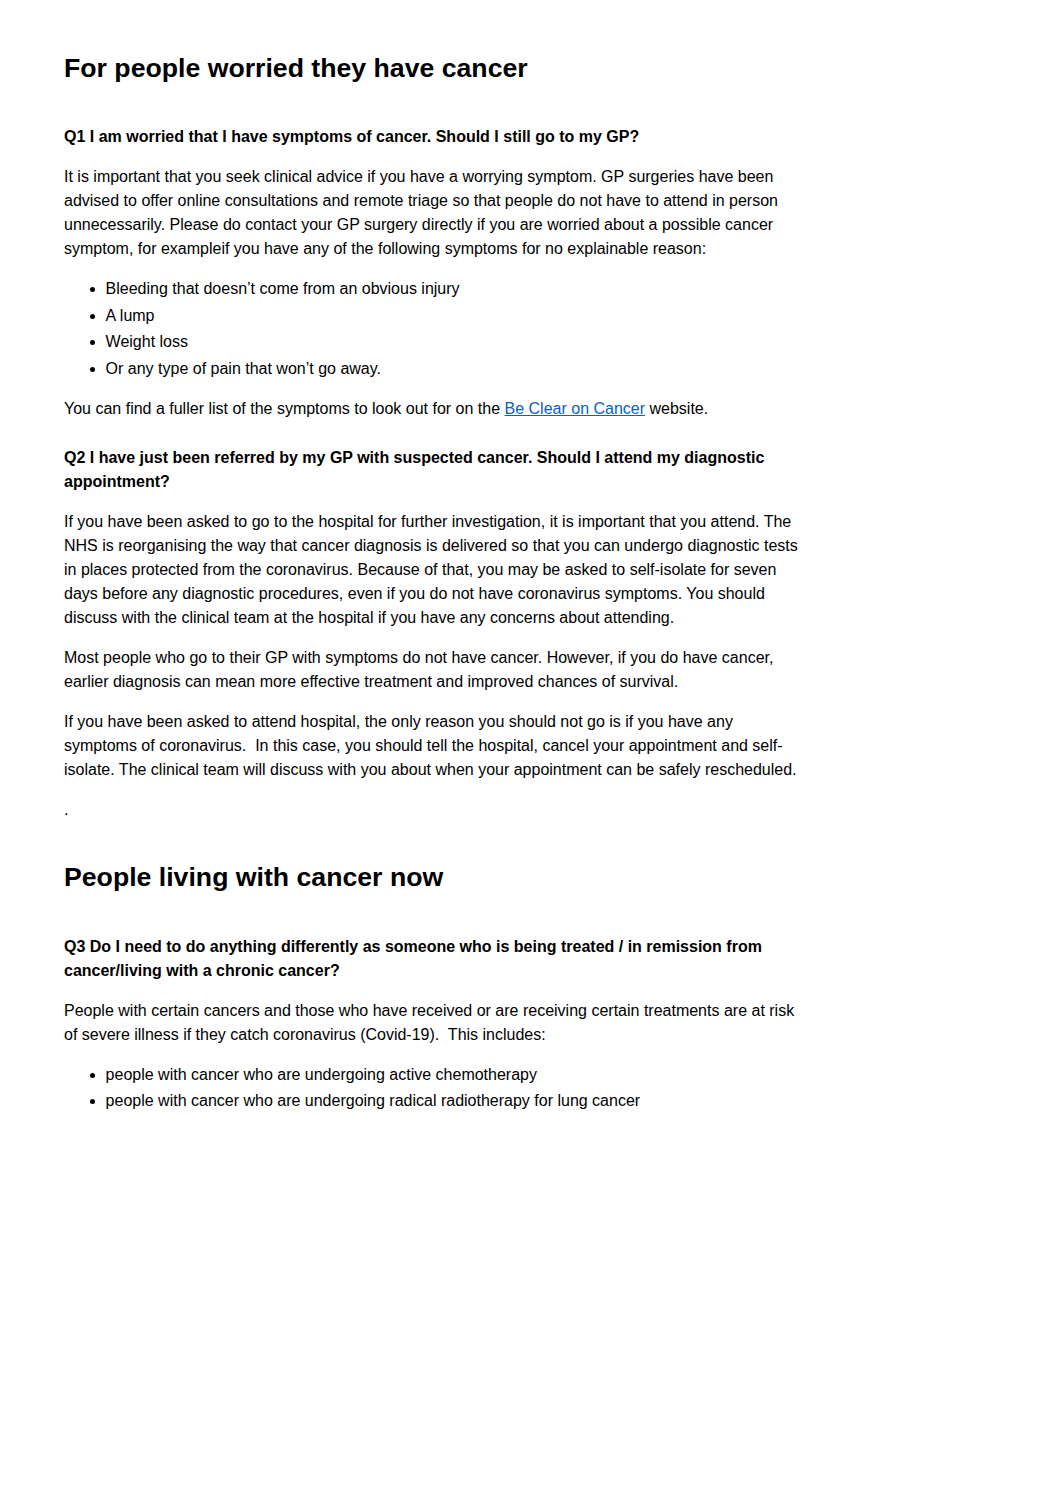For people worried they have cancer
Q1 I am worried that I have symptoms of cancer. Should I still go to my GP?
It is important that you seek clinical advice if you have a worrying symptom. GP surgeries have been advised to offer online consultations and remote triage so that people do not have to attend in person unnecessarily. Please do contact your GP surgery directly if you are worried about a possible cancer symptom, for exampleif you have any of the following symptoms for no explainable reason:
Bleeding that doesn’t come from an obvious injury
A lump
Weight loss
Or any type of pain that won’t go away.
You can find a fuller list of the symptoms to look out for on the Be Clear on Cancer website.
Q2 I have just been referred by my GP with suspected cancer. Should I attend my diagnostic appointment?
If you have been asked to go to the hospital for further investigation, it is important that you attend. The NHS is reorganising the way that cancer diagnosis is delivered so that you can undergo diagnostic tests in places protected from the coronavirus. Because of that, you may be asked to self-isolate for seven days before any diagnostic procedures, even if you do not have coronavirus symptoms. You should discuss with the clinical team at the hospital if you have any concerns about attending.
Most people who go to their GP with symptoms do not have cancer. However, if you do have cancer, earlier diagnosis can mean more effective treatment and improved chances of survival.
If you have been asked to attend hospital, the only reason you should not go is if you have any symptoms of coronavirus. In this case, you should tell the hospital, cancel your appointment and self-isolate. The clinical team will discuss with you about when your appointment can be safely rescheduled.
.
People living with cancer now
Q3 Do I need to do anything differently as someone who is being treated / in remission from cancer/living with a chronic cancer?
People with certain cancers and those who have received or are receiving certain treatments are at risk of severe illness if they catch coronavirus (Covid-19). This includes:
people with cancer who are undergoing active chemotherapy
people with cancer who are undergoing radical radiotherapy for lung cancer